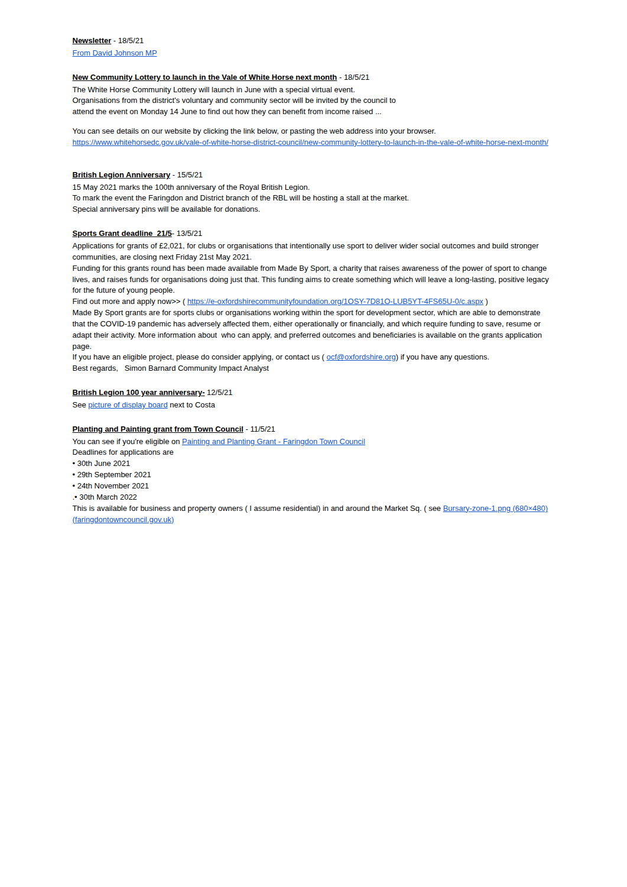Newsletter
- 18/5/21
From David Johnson MP
New Community Lottery to launch in the Vale of White Horse next month
- 18/5/21
The White Horse Community Lottery will launch in June with a special virtual event.
Organisations from the district's voluntary and community sector will be invited by the council to
attend the event on Monday 14 June to find out how they can benefit from income raised ...
You can see details on our website by clicking the link below, or pasting the web address into your browser.
https://www.whitehorsedc.gov.uk/vale-of-white-horse-district-council/new-community-lottery-to-launch-in-the-vale-of-white-horse-next-month/
British Legion Anniversary
- 15/5/21
15 May 2021 marks the 100th anniversary of the Royal British Legion.
To mark the event the Faringdon and District branch of the RBL will be hosting a stall at the market.
Special anniversary pins will be available for donations.
Sports Grant deadline 21/5
- 13/5/21
Applications for grants of £2,021, for clubs or organisations that intentionally use sport to deliver wider social outcomes and build stronger communities, are closing next Friday 21st May 2021.
Funding for this grants round has been made available from Made By Sport, a charity that raises awareness of the power of sport to change lives, and raises funds for organisations doing just that. This funding aims to create something which will leave a long-lasting, positive legacy for the future of young people.
Find out more and apply now>> ( https://e-oxfordshirecommunityfoundation.org/1OSY-7D81O-LUB5YT-4FS65U-0/c.aspx )
Made By Sport grants are for sports clubs or organisations working within the sport for development sector, which are able to demonstrate that the COVID-19 pandemic has adversely affected them, either operationally or financially, and which require funding to save, resume or adapt their activity. More information about who can apply, and preferred outcomes and beneficiaries is available on the grants application page.
If you have an eligible project, please do consider applying, or contact us ( ocf@oxfordshire.org) if you have any questions.
Best regards, Simon Barnard Community Impact Analyst
British Legion 100 year anniversary-
12/5/21
See picture of display board next to Costa
Planting and Painting grant from Town Council
- 11/5/21
You can see if you're eligible on Painting and Planting Grant - Faringdon Town Council
Deadlines for applications are
• 30th June 2021
• 29th September 2021
• 24th November 2021
.• 30th March 2022
This is available for business and property owners ( I assume residential) in and around the Market Sq. ( see Bursary-zone-1.png (680×480) (faringdontowncouncil.gov.uk)